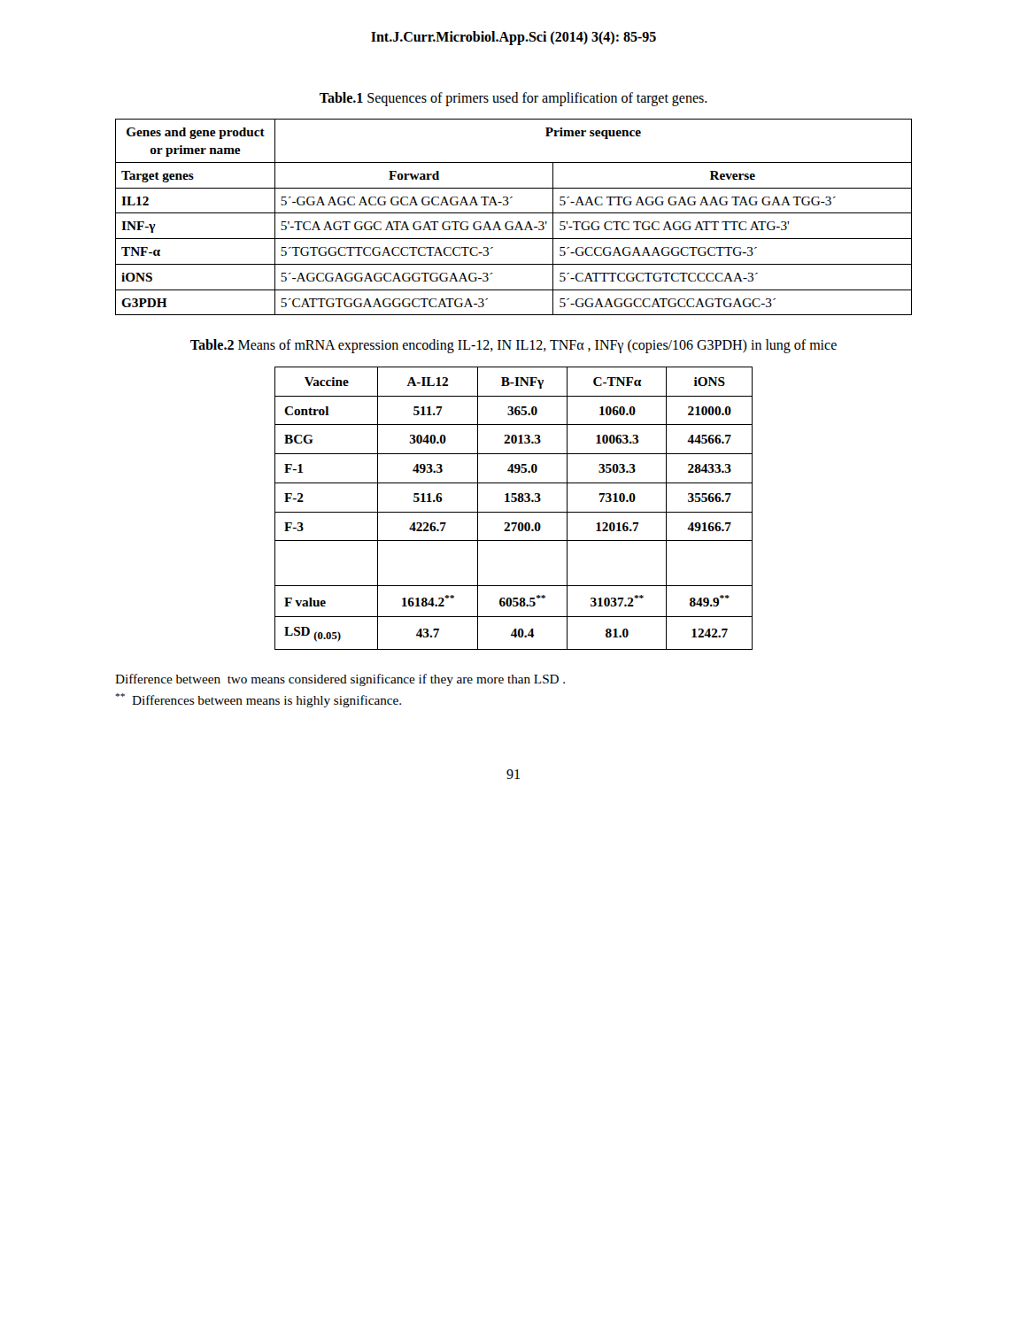Int.J.Curr.Microbiol.App.Sci (2014) 3(4): 85-95
Table.1 Sequences of primers used for amplification of target genes.
| Genes and gene product or primer name | Primer sequence |
| --- | --- |
| Target genes | Forward | Reverse |
| IL12 | 5´-GGA AGC ACG GCA GCAGAA TA-3´ | 5´-AAC TTG AGG GAG AAG TAG GAA TGG-3´ |
| INF-γ | 5'-TCA AGT GGC ATA GAT GTG GAA GAA-3' | 5'-TGG CTC TGC AGG ATT TTC ATG-3' |
| TNF-α | 5´TGTGGCTTCGACCTCTACCTC-3´ | 5´-GCCGAGAAAGGCTGCTTG-3´ |
| iONS | 5´-AGCGAGGAGCAGGTGGAAG-3´ | 5´-CATTTCGCTGTCTCCCCAA-3´ |
| G3PDH | 5´CATTGTGGAAGGGCTCATGA-3´ | 5´-GGAAGGCCATGCCAGTGAGC-3´ |
Table.2 Means of mRNA expression encoding IL-12, IN IL12, TNFα , INFγ (copies/106 G3PDH) in lung of mice
| Vaccine | A-IL12 | B-INFγ | C-TNFα | iONS |
| --- | --- | --- | --- | --- |
| Control | 511.7 | 365.0 | 1060.0 | 21000.0 |
| BCG | 3040.0 | 2013.3 | 10063.3 | 44566.7 |
| F-1 | 493.3 | 495.0 | 3503.3 | 28433.3 |
| F-2 | 511.6 | 1583.3 | 7310.0 | 35566.7 |
| F-3 | 4226.7 | 2700.0 | 12016.7 | 49166.7 |
| F value | 16184.2 ** | 6058.5 ** | 31037.2 ** | 849.9 ** |
| LSD (0.05) | 43.7 | 40.4 | 81.0 | 1242.7 |
Difference between two means considered significance if they are more than LSD .
** Differences between means is highly significance.
91